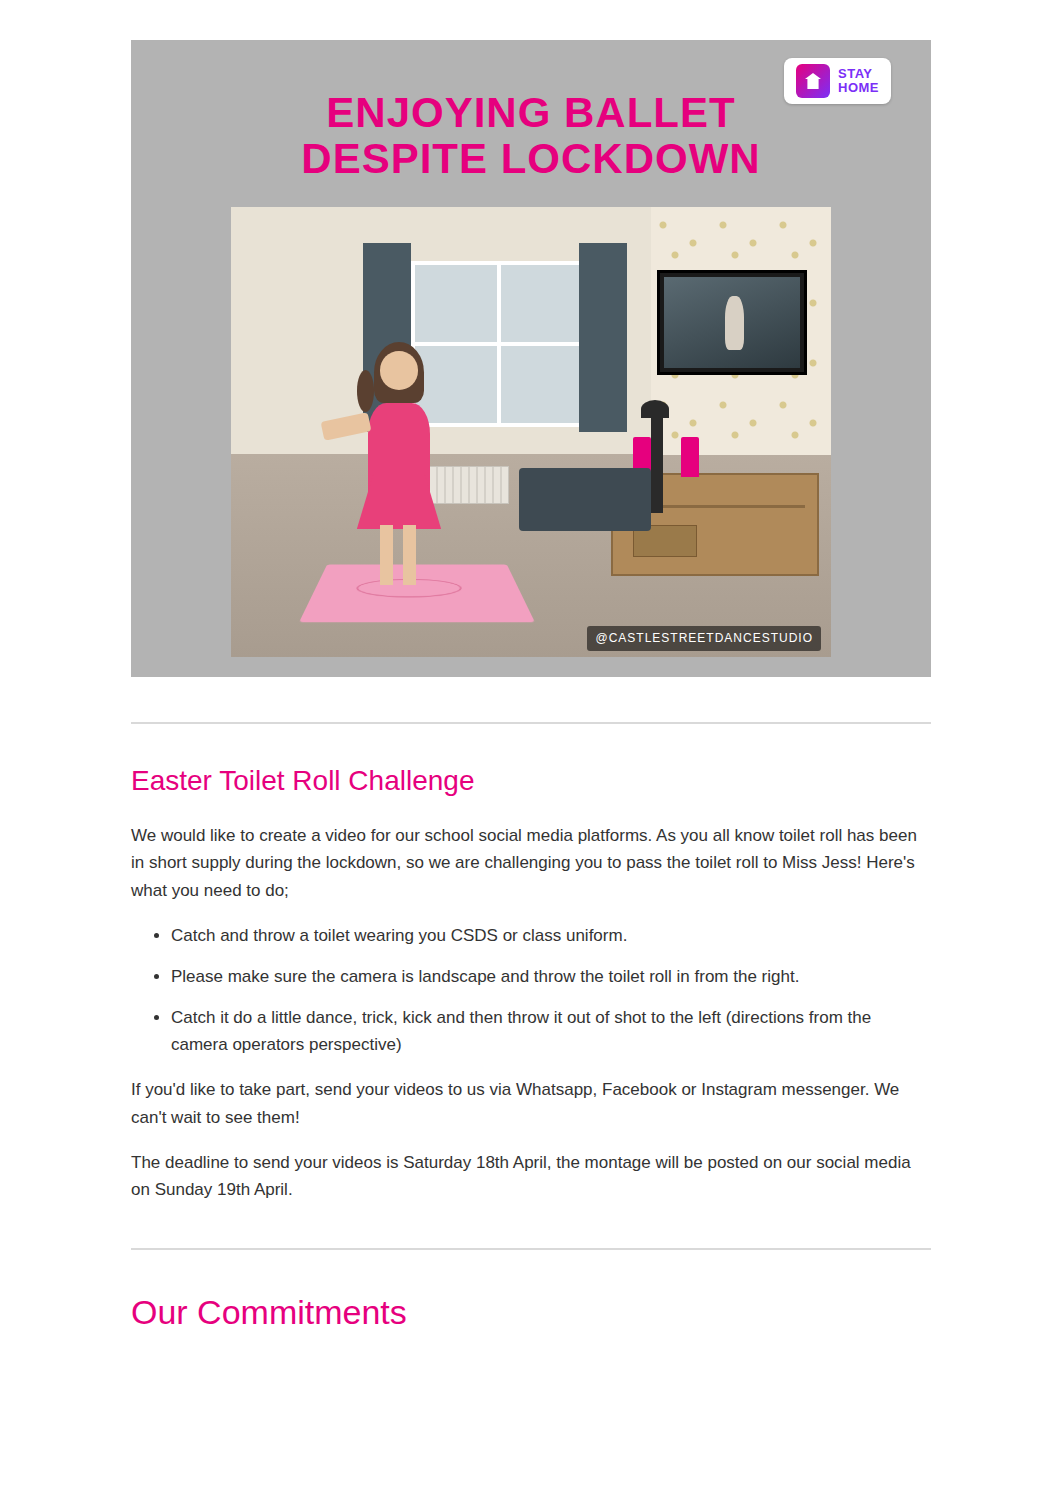STAY
HOME
Enjoying Ballet
Despite Lockdown
@CASTLESTREETDANCESTUDIO
Easter Toilet Roll Challenge
We would like to create a video for our school social media platforms. As you all know toilet roll has been in short supply during the lockdown, so we are challenging you to pass the toilet roll to Miss Jess! Here's what you need to do;
Catch and throw a toilet wearing you CSDS or class uniform.
Please make sure the camera is landscape and throw the toilet roll in from the right.
Catch it do a little dance, trick, kick and then throw it out of shot to the left (directions from the camera operators perspective)
If you'd like to take part, send your videos to us via Whatsapp, Facebook or Instagram messenger. We can't wait to see them!
The deadline to send your videos is Saturday 18th April, the montage will be posted on our social media on Sunday 19th April.
Our Commitments